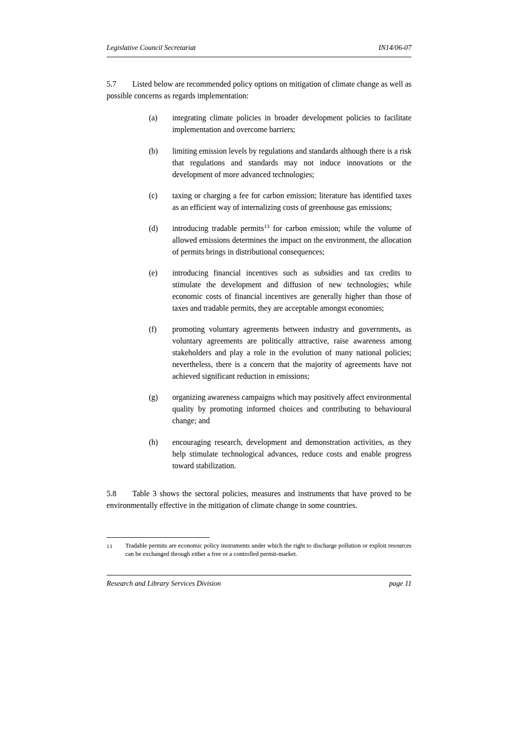Legislative Council Secretariat
IN14/06-07
5.7 Listed below are recommended policy options on mitigation of climate change as well as possible concerns as regards implementation:
(a) integrating climate policies in broader development policies to facilitate implementation and overcome barriers;
(b) limiting emission levels by regulations and standards although there is a risk that regulations and standards may not induce innovations or the development of more advanced technologies;
(c) taxing or charging a fee for carbon emission; literature has identified taxes as an efficient way of internalizing costs of greenhouse gas emissions;
(d) introducing tradable permits13 for carbon emission; while the volume of allowed emissions determines the impact on the environment, the allocation of permits brings in distributional consequences;
(e) introducing financial incentives such as subsidies and tax credits to stimulate the development and diffusion of new technologies; while economic costs of financial incentives are generally higher than those of taxes and tradable permits, they are acceptable amongst economies;
(f) promoting voluntary agreements between industry and governments, as voluntary agreements are politically attractive, raise awareness among stakeholders and play a role in the evolution of many national policies; nevertheless, there is a concern that the majority of agreements have not achieved significant reduction in emissions;
(g) organizing awareness campaigns which may positively affect environmental quality by promoting informed choices and contributing to behavioural change; and
(h) encouraging research, development and demonstration activities, as they help stimulate technological advances, reduce costs and enable progress toward stabilization.
5.8 Table 3 shows the sectoral policies, measures and instruments that have proved to be environmentally effective in the mitigation of climate change in some countries.
13
Tradable permits are economic policy instruments under which the right to discharge pollution or exploit resources can be exchanged through either a free or a controlled permit-market.
Research and Library Services Division
page 11